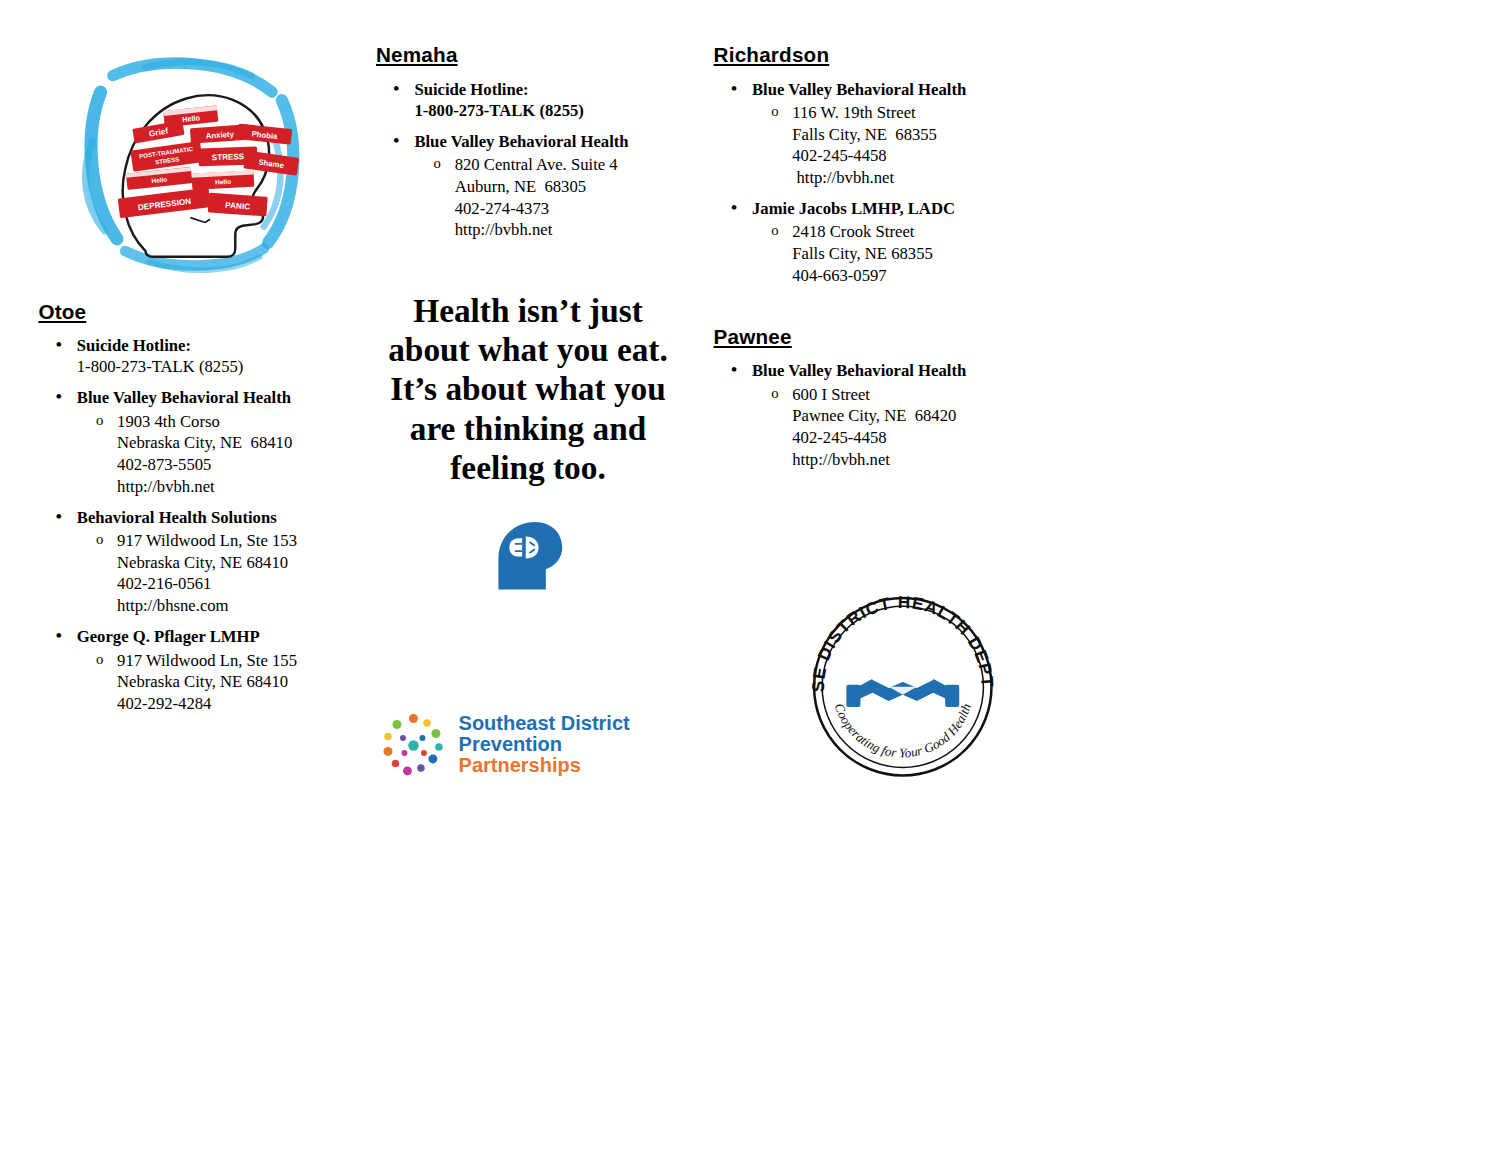Hello Grief Anxiety Phobia POST-TRAUMATIC STRESS STRESS Shame Hello Hello DEPRESSION PANIC
Otoe
Suicide Hotline: 1-800-273-TALK (8255)
Blue Valley Behavioral Health
1903 4th Corso Nebraska City, NE 68410 402-873-5505 http://bvbh.net
Behavioral Health Solutions
917 Wildwood Ln, Ste 153 Nebraska City, NE 68410 402-216-0561 http://bhsne.com
George Q. Pflager LMHP
917 Wildwood Ln, Ste 155 Nebraska City, NE 68410 402-292-4284
Nemaha
Suicide Hotline: 1-800-273-TALK (8255)
Blue Valley Behavioral Health
820 Central Ave. Suite 4 Auburn, NE 68305 402-274-4373 http://bvbh.net
Health isn’t just about what you eat. It’s about what you are thinking and feeling too.
Southeast District
Prevention Partnerships
Richardson
Blue Valley Behavioral Health
116 W. 19th Street Falls City, NE 68355 402-245-4458 http://bvbh.net
Jamie Jacobs LMHP, LADC
2418 Crook Street Falls City, NE 68355 404-663-0597
Pawnee
Blue Valley Behavioral Health
600 I Street Pawnee City, NE 68420 402-245-4458 http://bvbh.net
SE DISTRICT HEALTH DEPT. Cooperating for Your Good Health